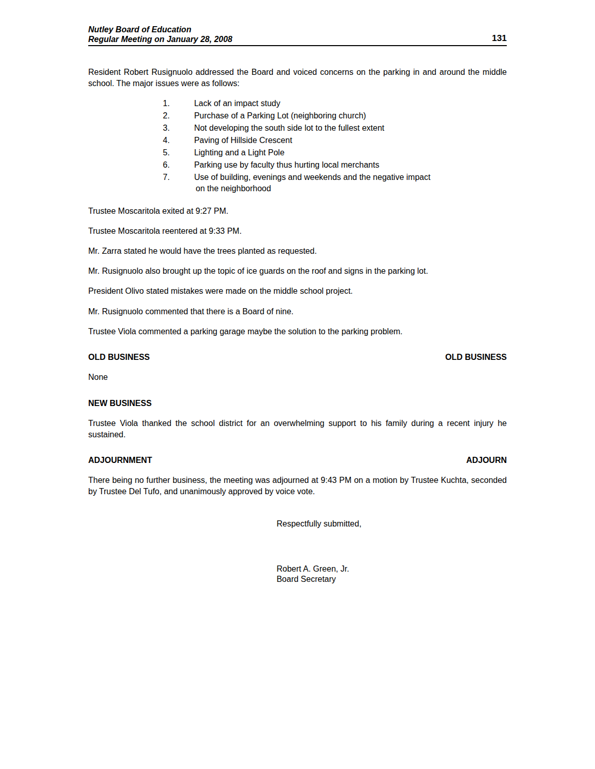Nutley Board of Education
Regular Meeting on January 28, 2008
131
Resident Robert Rusignuolo addressed the Board and voiced concerns on the parking in and around the middle school. The major issues were as follows:
Lack of an impact study
Purchase of a Parking Lot (neighboring church)
Not developing the south side lot to the fullest extent
Paving of Hillside Crescent
Lighting and a Light Pole
Parking use by faculty thus hurting local merchants
Use of building, evenings and weekends and the negative impact on the neighborhood
Trustee Moscaritola exited at 9:27 PM.
Trustee Moscaritola reentered at 9:33 PM.
Mr. Zarra stated he would have the trees planted as requested.
Mr. Rusignuolo also brought up the topic of ice guards on the roof and signs in the parking lot.
President Olivo stated mistakes were made on the middle school project.
Mr. Rusignuolo commented that there is a Board of nine.
Trustee Viola commented a parking garage maybe the solution to the parking problem.
OLD BUSINESS OLD BUSINESS
None
NEW BUSINESS
Trustee Viola thanked the school district for an overwhelming support to his family during a recent injury he sustained.
ADJOURNMENT ADJOURN
There being no further business, the meeting was adjourned at 9:43 PM on a motion by Trustee Kuchta, seconded by Trustee Del Tufo, and unanimously approved by voice vote.
Respectfully submitted,
Robert A. Green, Jr.
Board Secretary